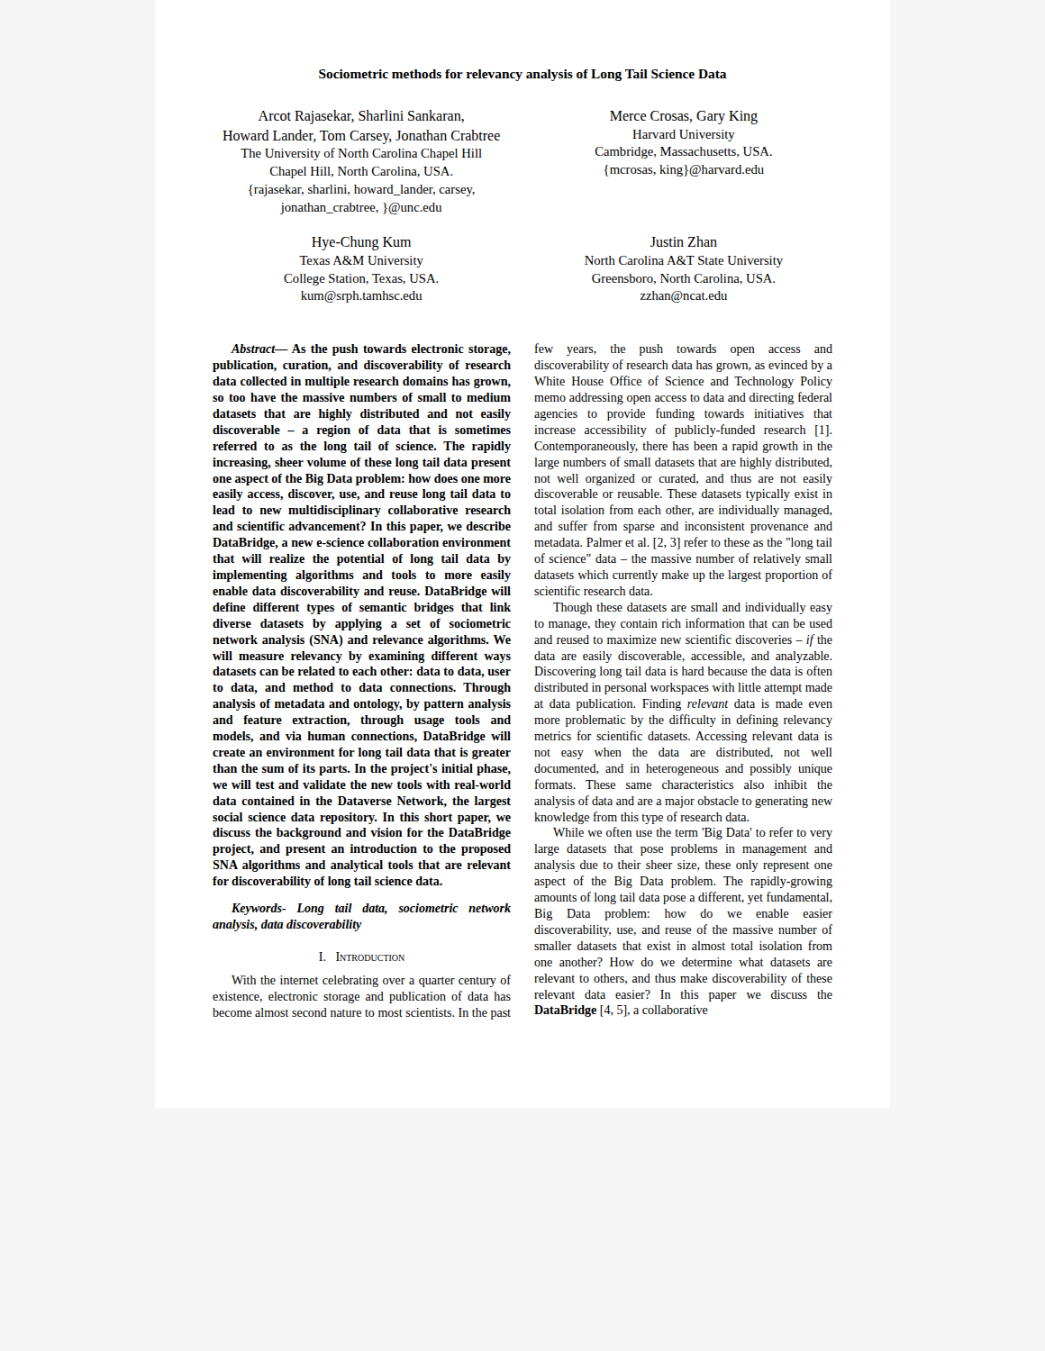Sociometric methods for relevancy analysis of Long Tail Science Data
Arcot Rajasekar, Sharlini Sankaran,
Howard Lander, Tom Carsey, Jonathan Crabtree
The University of North Carolina Chapel Hill
Chapel Hill, North Carolina, USA.
{rajasekar, sharlini, howard_lander, carsey,
jonathan_crabtree, }@unc.edu
Merce Crosas, Gary King
Harvard University
Cambridge, Massachusetts, USA.
{mcrosas, king}@harvard.edu
Hye-Chung Kum
Texas A&M University
College Station, Texas, USA.
kum@srph.tamhsc.edu
Justin Zhan
North Carolina A&T State University
Greensboro, North Carolina, USA.
zzhan@ncat.edu
Abstract— As the push towards electronic storage, publication, curation, and discoverability of research data collected in multiple research domains has grown, so too have the massive numbers of small to medium datasets that are highly distributed and not easily discoverable – a region of data that is sometimes referred to as the long tail of science. The rapidly increasing, sheer volume of these long tail data present one aspect of the Big Data problem: how does one more easily access, discover, use, and reuse long tail data to lead to new multidisciplinary collaborative research and scientific advancement? In this paper, we describe DataBridge, a new e-science collaboration environment that will realize the potential of long tail data by implementing algorithms and tools to more easily enable data discoverability and reuse. DataBridge will define different types of semantic bridges that link diverse datasets by applying a set of sociometric network analysis (SNA) and relevance algorithms. We will measure relevancy by examining different ways datasets can be related to each other: data to data, user to data, and method to data connections. Through analysis of metadata and ontology, by pattern analysis and feature extraction, through usage tools and models, and via human connections, DataBridge will create an environment for long tail data that is greater than the sum of its parts. In the project's initial phase, we will test and validate the new tools with real-world data contained in the Dataverse Network, the largest social science data repository. In this short paper, we discuss the background and vision for the DataBridge project, and present an introduction to the proposed SNA algorithms and analytical tools that are relevant for discoverability of long tail science data.
Keywords- Long tail data, sociometric network analysis, data discoverability
I. Introduction
With the internet celebrating over a quarter century of existence, electronic storage and publication of data has become almost second nature to most scientists. In the past few years, the push towards open access and discoverability of research data has grown, as evinced by a White House Office of Science and Technology Policy memo addressing open access to data and directing federal agencies to provide funding towards initiatives that increase accessibility of publicly-funded research [1]. Contemporaneously, there has been a rapid growth in the large numbers of small datasets that are highly distributed, not well organized or curated, and thus are not easily discoverable or reusable. These datasets typically exist in total isolation from each other, are individually managed, and suffer from sparse and inconsistent provenance and metadata. Palmer et al. [2, 3] refer to these as the "long tail of science" data – the massive number of relatively small datasets which currently make up the largest proportion of scientific research data.
Though these datasets are small and individually easy to manage, they contain rich information that can be used and reused to maximize new scientific discoveries – if the data are easily discoverable, accessible, and analyzable. Discovering long tail data is hard because the data is often distributed in personal workspaces with little attempt made at data publication. Finding relevant data is made even more problematic by the difficulty in defining relevancy metrics for scientific datasets. Accessing relevant data is not easy when the data are distributed, not well documented, and in heterogeneous and possibly unique formats. These same characteristics also inhibit the analysis of data and are a major obstacle to generating new knowledge from this type of research data.
While we often use the term 'Big Data' to refer to very large datasets that pose problems in management and analysis due to their sheer size, these only represent one aspect of the Big Data problem. The rapidly-growing amounts of long tail data pose a different, yet fundamental, Big Data problem: how do we enable easier discoverability, use, and reuse of the massive number of smaller datasets that exist in almost total isolation from one another? How do we determine what datasets are relevant to others, and thus make discoverability of these relevant data easier? In this paper we discuss the DataBridge [4, 5], a collaborative